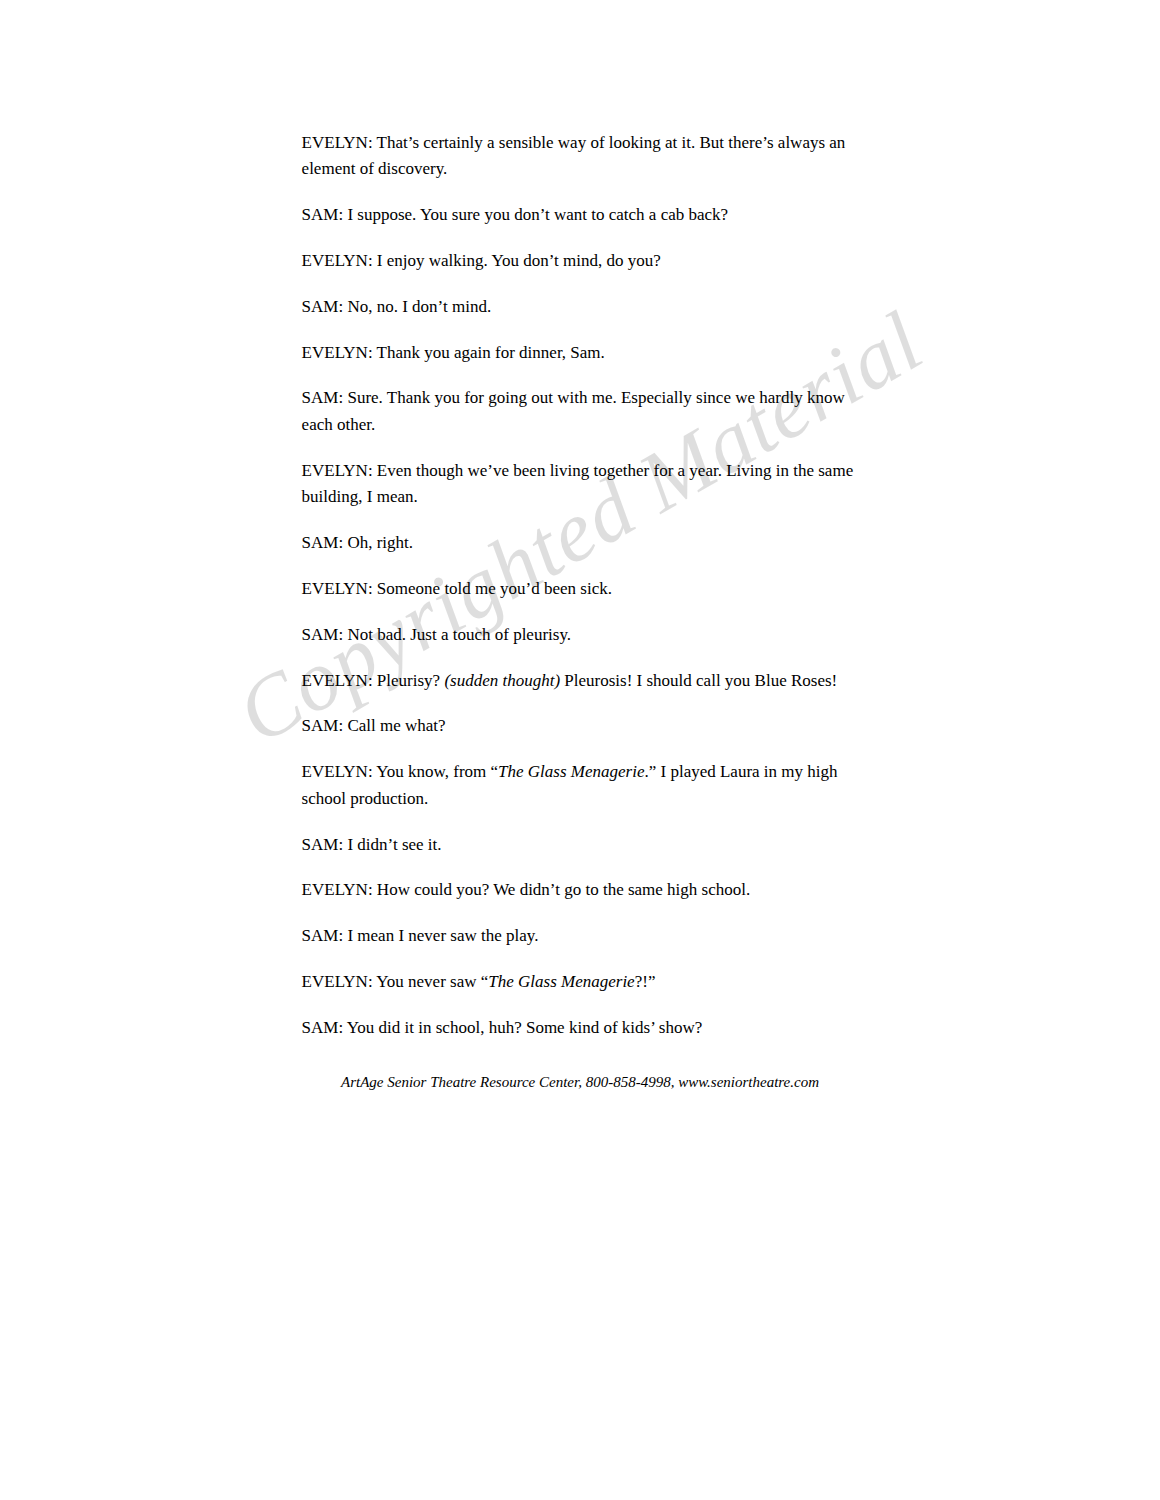Copyrighted Material
EVELYN: That’s certainly a sensible way of looking at it. But there’s always an element of discovery.
SAM: I suppose. You sure you don’t want to catch a cab back?
EVELYN: I enjoy walking. You don’t mind, do you?
SAM: No, no. I don’t mind.
EVELYN: Thank you again for dinner, Sam.
SAM: Sure. Thank you for going out with me. Especially since we hardly know each other.
EVELYN: Even though we’ve been living together for a year. Living in the same building, I mean.
SAM: Oh, right.
EVELYN: Someone told me you’d been sick.
SAM: Not bad. Just a touch of pleurisy.
EVELYN: Pleurisy? (sudden thought) Pleurosis! I should call you Blue Roses!
SAM: Call me what?
EVELYN: You know, from “The Glass Menagerie.” I played Laura in my high school production.
SAM: I didn’t see it.
EVELYN: How could you? We didn’t go to the same high school.
SAM: I mean I never saw the play.
EVELYN: You never saw “The Glass Menagerie?!”
SAM: You did it in school, huh? Some kind of kids’ show?
ArtAge Senior Theatre Resource Center, 800-858-4998, www.seniortheatre.com